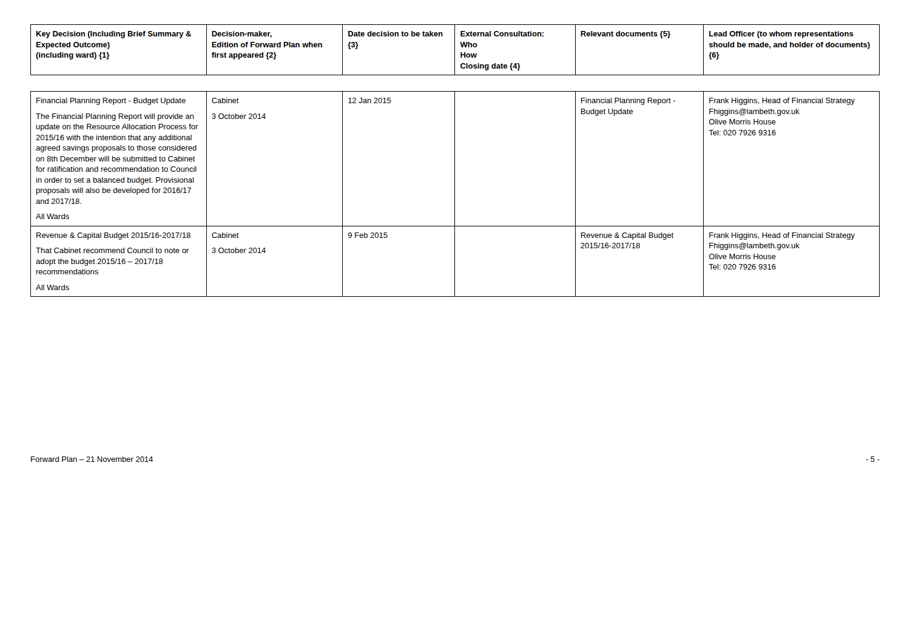| Key Decision (Including Brief Summary & Expected Outcome) (including ward) {1} | Decision-maker, Edition of Forward Plan when first appeared {2} | Date decision to be taken {3} | External Consultation: Who How Closing date {4} | Relevant documents {5} | Lead Officer (to whom representations should be made, and holder of documents) {6} |
| --- | --- | --- | --- | --- | --- |
| Financial Planning Report - Budget Update The Financial Planning Report will provide an update on the Resource Allocation Process for 2015/16 with the intention that any additional agreed savings proposals to those considered on 8th December will be submitted to Cabinet for ratification and recommendation to Council in order to set a balanced budget. Provisional proposals will also be developed for 2016/17 and 2017/18. All Wards | Cabinet 3 October 2014 | 12 Jan 2015 | | Financial Planning Report - Budget Update | Frank Higgins, Head of Financial Strategy Fhiggins@lambeth.gov.uk Olive Morris House Tel: 020 7926 9316 |
| Revenue & Capital Budget 2015/16-2017/18 That Cabinet recommend Council to note or adopt the budget 2015/16 – 2017/18 recommendations All Wards | Cabinet 3 October 2014 | 9 Feb 2015 | | Revenue & Capital Budget 2015/16-2017/18 | Frank Higgins, Head of Financial Strategy Fhiggins@lambeth.gov.uk Olive Morris House Tel: 020 7926 9316 |
Forward Plan – 21 November 2014 - 5 -